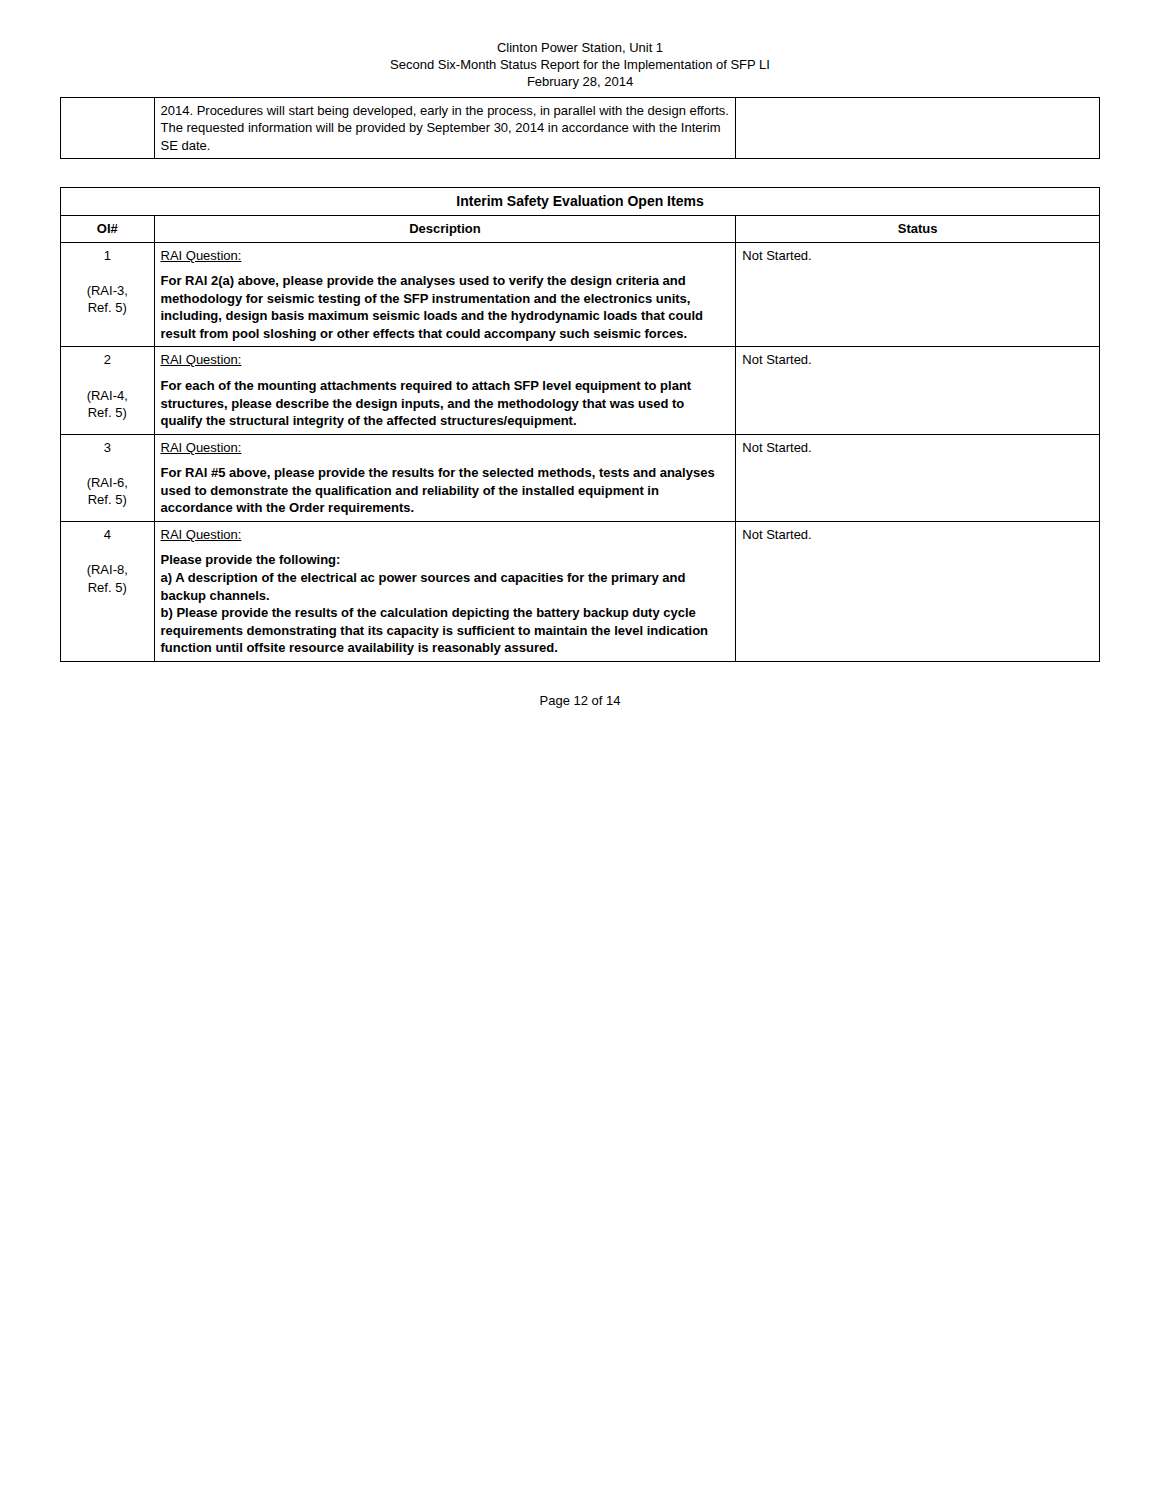Clinton Power Station, Unit 1
Second Six-Month Status Report for the Implementation of SFP LI
February 28, 2014
| | 2014. Procedures will start being developed, early in the process, in parallel with the design efforts. The requested information will be provided by September 30, 2014 in accordance with the Interim SE date. | |
| Interim Safety Evaluation Open Items |
| OI# | Description | Status |
| 1 (RAI-3, Ref. 5) | RAI Question: For RAI 2(a) above, please provide the analyses used to verify the design criteria and methodology for seismic testing of the SFP instrumentation and the electronics units, including, design basis maximum seismic loads and the hydrodynamic loads that could result from pool sloshing or other effects that could accompany such seismic forces. | Not Started. |
| 2 (RAI-4, Ref. 5) | RAI Question: For each of the mounting attachments required to attach SFP level equipment to plant structures, please describe the design inputs, and the methodology that was used to qualify the structural integrity of the affected structures/equipment. | Not Started. |
| 3 (RAI-6, Ref. 5) | RAI Question: For RAI #5 above, please provide the results for the selected methods, tests and analyses used to demonstrate the qualification and reliability of the installed equipment in accordance with the Order requirements. | Not Started. |
| 4 (RAI-8, Ref. 5) | RAI Question: Please provide the following: a) A description of the electrical ac power sources and capacities for the primary and backup channels. b) Please provide the results of the calculation depicting the battery backup duty cycle requirements demonstrating that its capacity is sufficient to maintain the level indication function until offsite resource availability is reasonably assured. | Not Started. |
Page 12 of 14